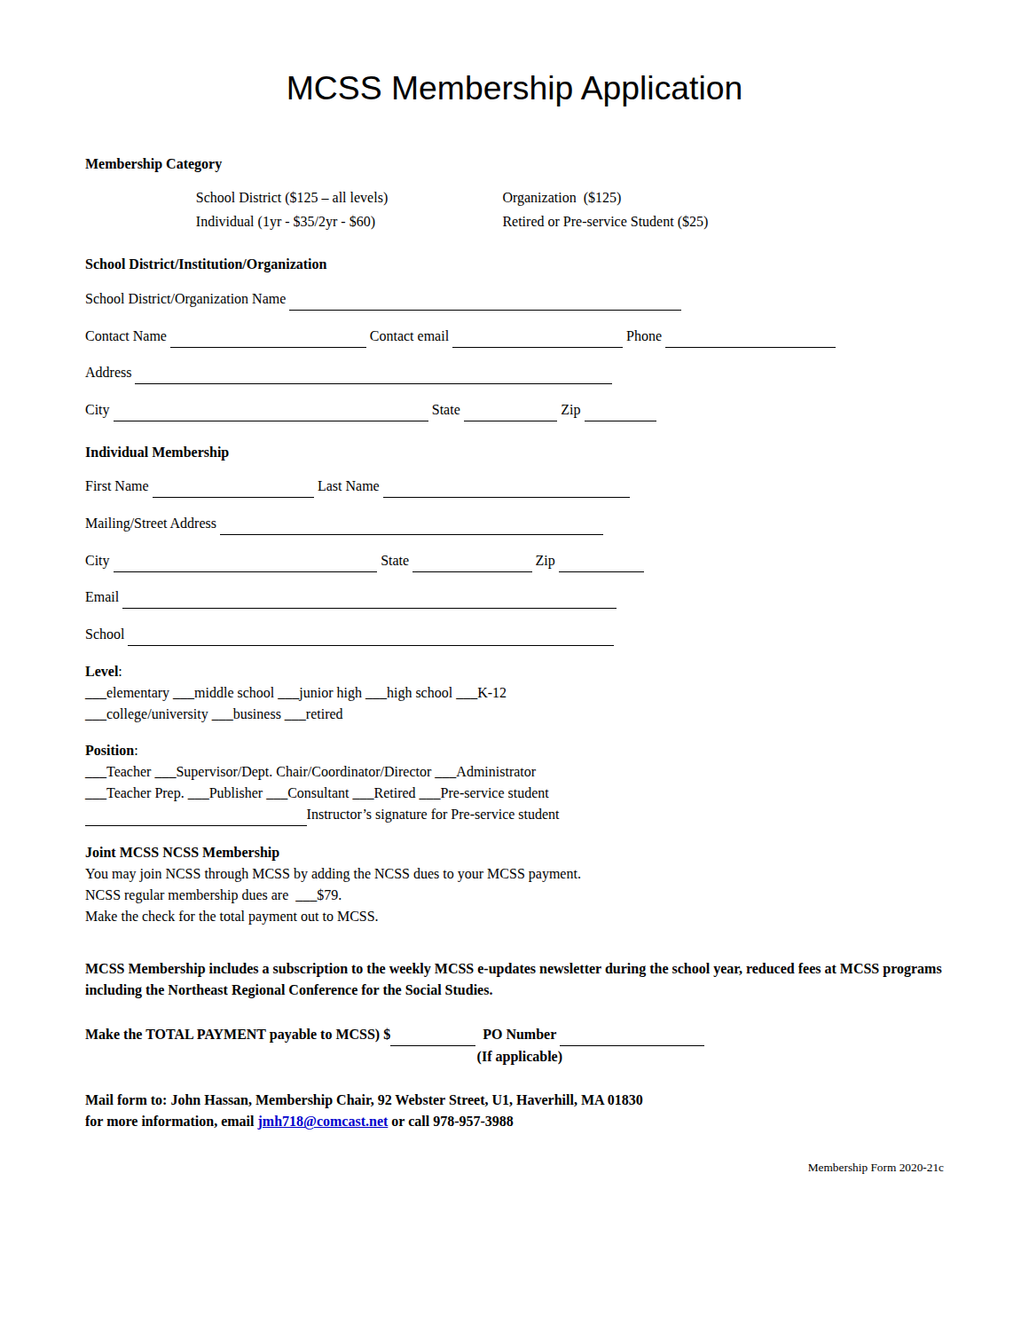MCSS Membership Application
Membership Category
| School District ($125 – all levels) | Organization ($125) |
| Individual (1yr - $35/2yr - $60) | Retired or Pre-service Student ($25) |
School District/Institution/Organization
School District/Organization Name
Contact Name Contact email Phone
Address
City State Zip
Individual Membership
First Name Last Name
Mailing/Street Address
City State Zip
Email
School
Level:
___elementary ___middle school ___junior high ___high school ___K-12
___college/university ___business ___retired
Position:
___Teacher ___Supervisor/Dept. Chair/Coordinator/Director ___Administrator
___Teacher Prep. ___Publisher ___Consultant ___Retired ___Pre-service student
Instructor’s signature for Pre-service student
Joint MCSS NCSS Membership
You may join NCSS through MCSS by adding the NCSS dues to your MCSS payment.
NCSS regular membership dues are ___$79.
Make the check for the total payment out to MCSS.
MCSS Membership includes a subscription to the weekly MCSS e-updates newsletter during the school year, reduced fees at MCSS programs including the Northeast Regional Conference for the Social Studies.
Make the TOTAL PAYMENT payable to MCSS) $ PO Number (If applicable)
Mail form to: John Hassan, Membership Chair, 92 Webster Street, U1, Haverhill, MA 01830
for more information, email jmh718@comcast.net or call 978-957-3988
Membership Form 2020-21c